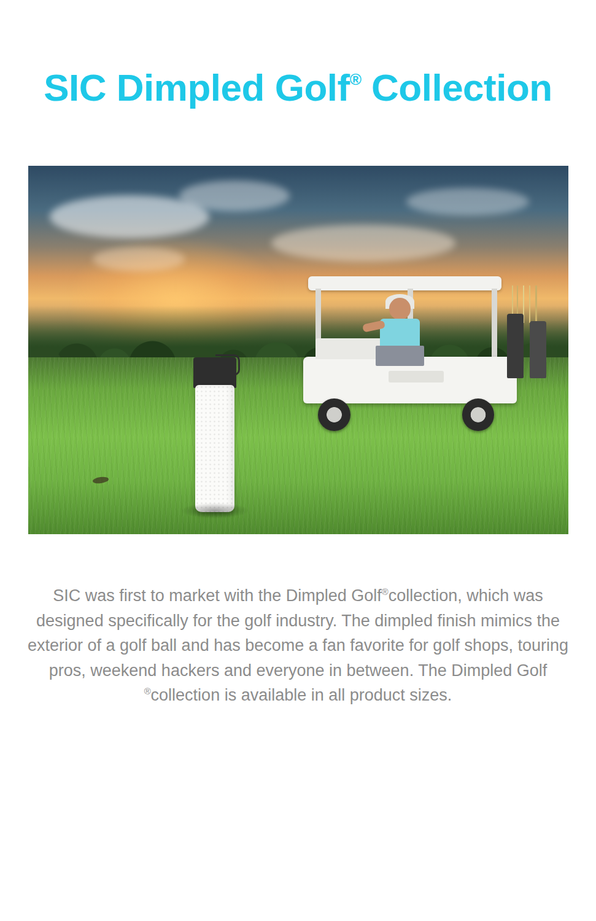SIC Dimpled Golf® Collection
SIC was first to market with the Dimpled Golf®collection, which was designed specifically for the golf industry. The dimpled finish mimics the exterior of a golf ball and has become a fan favorite for golf shops, touring pros, weekend hackers and everyone in between. The Dimpled Golf ®collection is available in all product sizes.